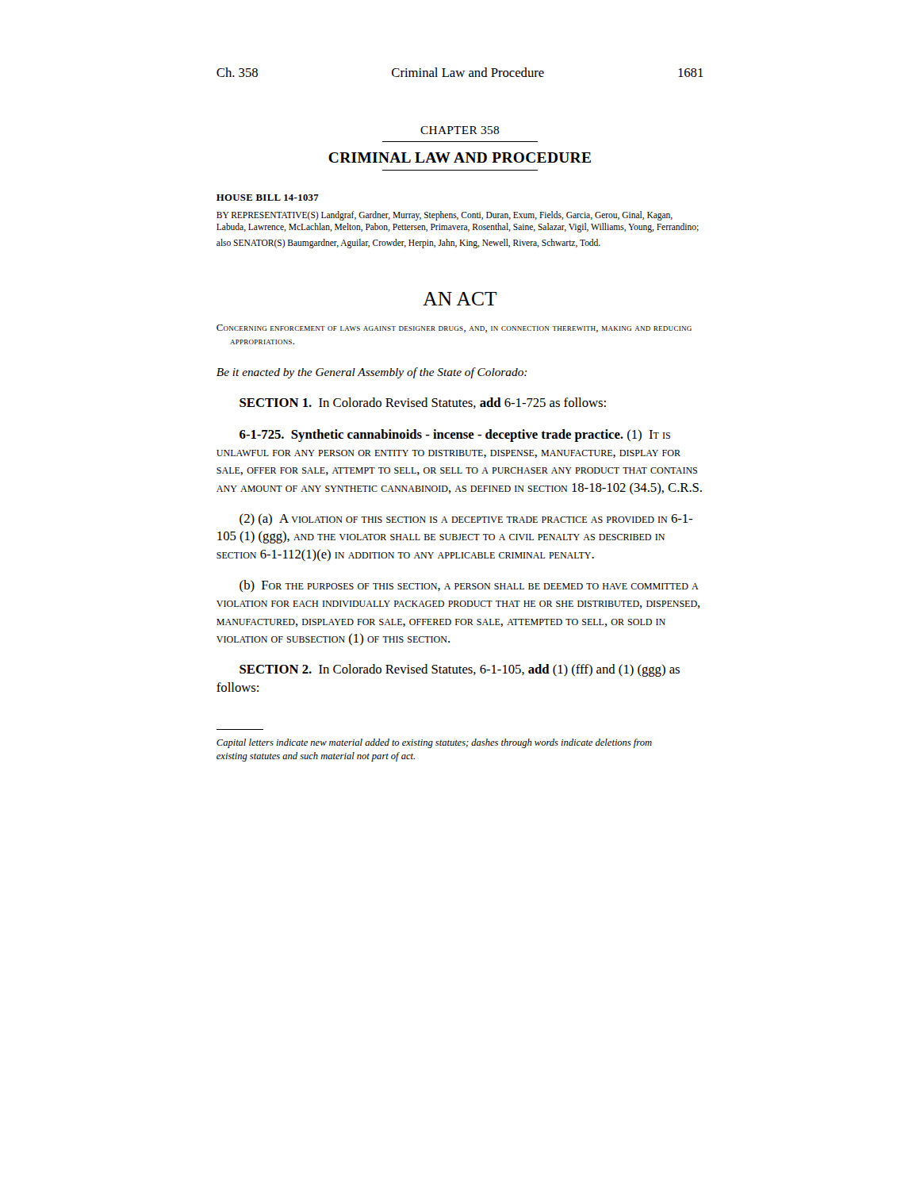Ch. 358 Criminal Law and Procedure 1681
CHAPTER 358
CRIMINAL LAW AND PROCEDURE
HOUSE BILL 14-1037
BY REPRESENTATIVE(S) Landgraf, Gardner, Murray, Stephens, Conti, Duran, Exum, Fields, Garcia, Gerou, Ginal, Kagan, Labuda, Lawrence, McLachlan, Melton, Pabon, Pettersen, Primavera, Rosenthal, Saine, Salazar, Vigil, Williams, Young, Ferrandino; also SENATOR(S) Baumgardner, Aguilar, Crowder, Herpin, Jahn, King, Newell, Rivera, Schwartz, Todd.
AN ACT
Concerning enforcement of laws against designer drugs, and, in connection therewith, making and reducing appropriations.
Be it enacted by the General Assembly of the State of Colorado:
SECTION 1. In Colorado Revised Statutes, add 6-1-725 as follows:
6-1-725. Synthetic cannabinoids - incense - deceptive trade practice. (1) It is unlawful for any person or entity to distribute, dispense, manufacture, display for sale, offer for sale, attempt to sell, or sell to a purchaser any product that contains any amount of any synthetic cannabinoid, as defined in section 18-18-102 (34.5), C.R.S.
(2) (a) A violation of this section is a deceptive trade practice as provided in 6-1-105 (1) (ggg), and the violator shall be subject to a civil penalty as described in section 6-1-112(1)(e) in addition to any applicable criminal penalty.
(b) For the purposes of this section, a person shall be deemed to have committed a violation for each individually packaged product that he or she distributed, dispensed, manufactured, displayed for sale, offered for sale, attempted to sell, or sold in violation of subsection (1) of this section.
SECTION 2. In Colorado Revised Statutes, 6-1-105, add (1) (fff) and (1) (ggg) as follows:
Capital letters indicate new material added to existing statutes; dashes through words indicate deletions from existing statutes and such material not part of act.